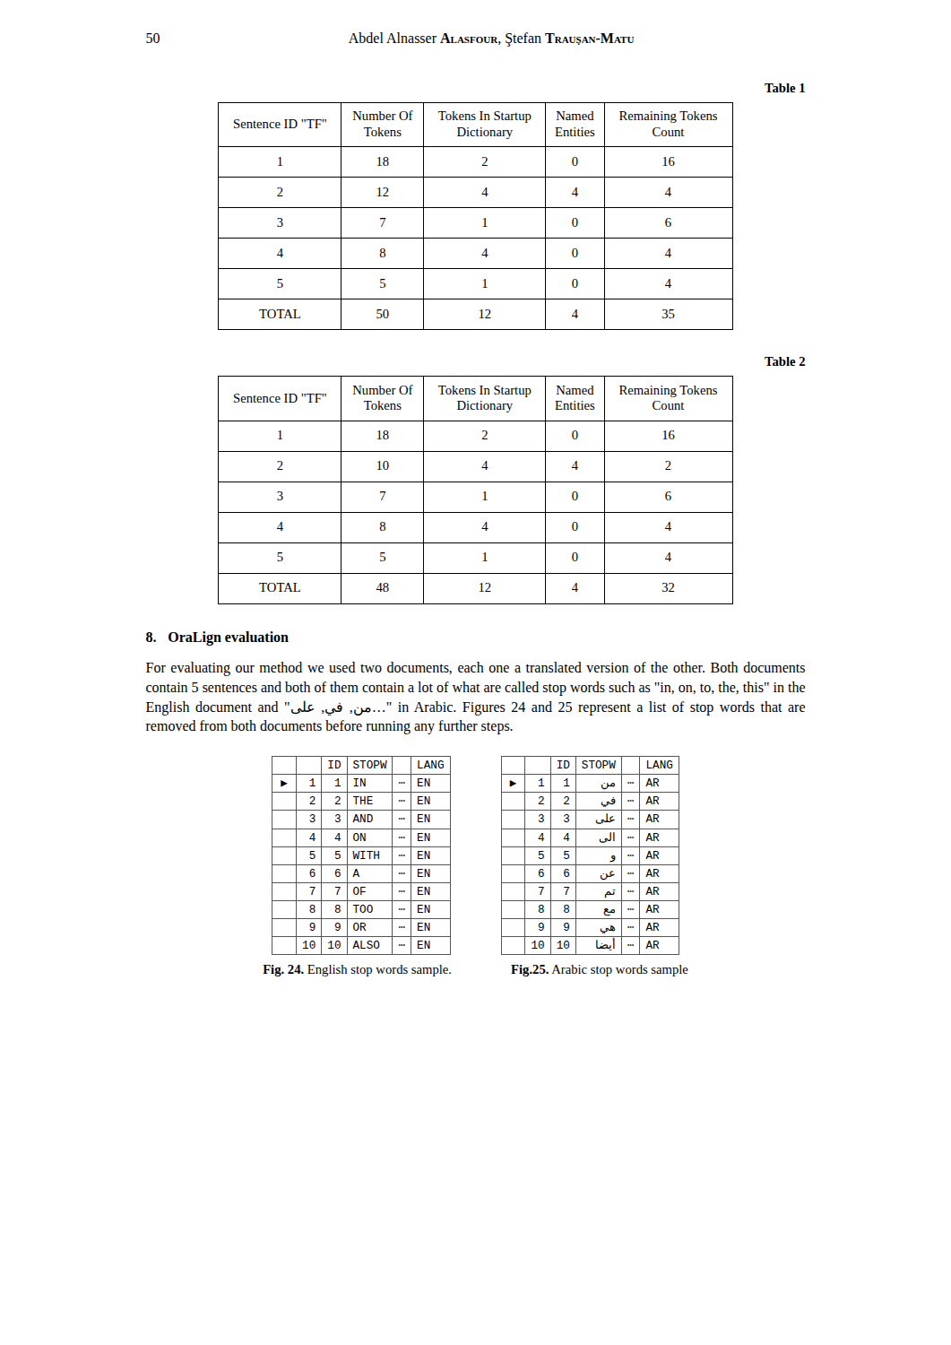50 Abdel Alnasser Alasfour, Ştefan Trauşan-Matu
Table 1
| Sentence ID "TF" | Number Of Tokens | Tokens In Startup Dictionary | Named Entities | Remaining Tokens Count |
| --- | --- | --- | --- | --- |
| 1 | 18 | 2 | 0 | 16 |
| 2 | 12 | 4 | 4 | 4 |
| 3 | 7 | 1 | 0 | 6 |
| 4 | 8 | 4 | 0 | 4 |
| 5 | 5 | 1 | 0 | 4 |
| TOTAL | 50 | 12 | 4 | 35 |
Table 2
| Sentence ID "TF" | Number Of Tokens | Tokens In Startup Dictionary | Named Entities | Remaining Tokens Count |
| --- | --- | --- | --- | --- |
| 1 | 18 | 2 | 0 | 16 |
| 2 | 10 | 4 | 4 | 2 |
| 3 | 7 | 1 | 0 | 6 |
| 4 | 8 | 4 | 0 | 4 |
| 5 | 5 | 1 | 0 | 4 |
| TOTAL | 48 | 12 | 4 | 32 |
8. OraLign evaluation
For evaluating our method we used two documents, each one a translated version of the other. Both documents contain 5 sentences and both of them contain a lot of what are called stop words such as "in, on, to, the, this" in the English document and "من, في, على…" in Arabic. Figures 24 and 25 represent a list of stop words that are removed from both documents before running any further steps.
| | | ID | STOPW | | LANG |
| --- | --- | --- | --- | --- | --- |
| ▶ | 1 | 1 | IN | ⋯ | EN |
| | 2 | 2 | THE | ⋯ | EN |
| | 3 | 3 | AND | ⋯ | EN |
| | 4 | 4 | ON | ⋯ | EN |
| | 5 | 5 | WITH | ⋯ | EN |
| | 6 | 6 | A | ⋯ | EN |
| | 7 | 7 | OF | ⋯ | EN |
| | 8 | 8 | TOO | ⋯ | EN |
| | 9 | 9 | OR | ⋯ | EN |
| | 10 | 10 | ALSO | ⋯ | EN |
| | | ID | STOPW | | LANG |
| --- | --- | --- | --- | --- | --- |
| ▶ | 1 | 1 | من | ⋯ | AR |
| | 2 | 2 | في | ⋯ | AR |
| | 3 | 3 | على | ⋯ | AR |
| | 4 | 4 | الى | ⋯ | AR |
| | 5 | 5 | و | ⋯ | AR |
| | 6 | 6 | عن | ⋯ | AR |
| | 7 | 7 | تم | ⋯ | AR |
| | 8 | 8 | مع | ⋯ | AR |
| | 9 | 9 | هي | ⋯ | AR |
| | 10 | 10 | أيضا | ⋯ | AR |
Fig. 24. English stop words sample.
Fig.25. Arabic stop words sample